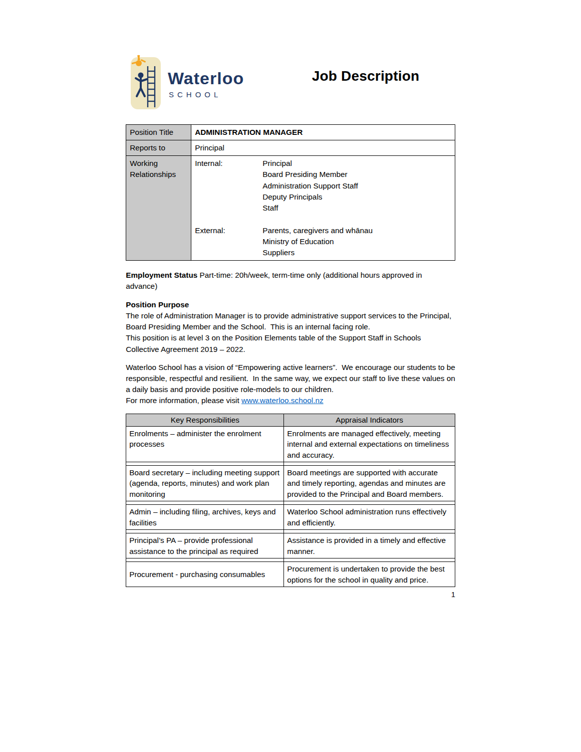Waterloo SCHOOL
Job Description
| Position Title | ADMINISTRATION MANAGER |
| Reports to | Principal |
| Working Relationships | Internal: Principal Board Presiding Member Administration Support Staff Deputy Principals Staff External: Parents, caregivers and whānau Ministry of Education Suppliers |
Employment Status Part-time: 20h/week, term-time only (additional hours approved in advance)
Position Purpose
The role of Administration Manager is to provide administrative support services to the Principal, Board Presiding Member and the School. This is an internal facing role.
This position is at level 3 on the Position Elements table of the Support Staff in Schools Collective Agreement 2019 – 2022.
Waterloo School has a vision of “Empowering active learners”. We encourage our students to be responsible, respectful and resilient. In the same way, we expect our staff to live these values on a daily basis and provide positive role-models to our children.
For more information, please visit www.waterloo.school.nz
| Key Responsibilities | Appraisal Indicators |
| --- | --- |
| Enrolments – administer the enrolment processes | Enrolments are managed effectively, meeting internal and external expectations on timeliness and accuracy. |
| Board secretary – including meeting support (agenda, reports, minutes) and work plan monitoring | Board meetings are supported with accurate and timely reporting, agendas and minutes are provided to the Principal and Board members. |
| Admin – including filing, archives, keys and facilities | Waterloo School administration runs effectively and efficiently. |
| Principal’s PA – provide professional assistance to the principal as required | Assistance is provided in a timely and effective manner. |
| Procurement - purchasing consumables | Procurement is undertaken to provide the best options for the school in quality and price. |
1